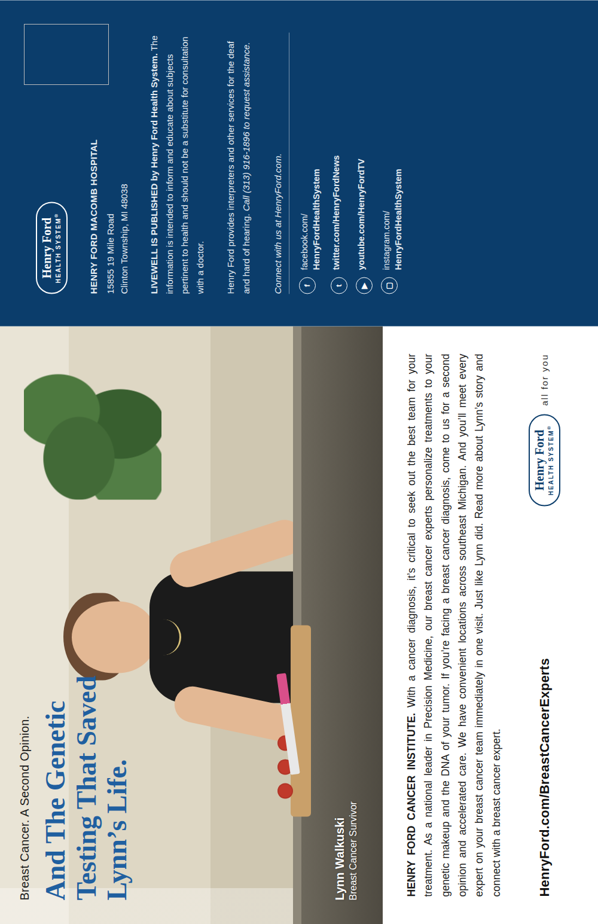Breast Cancer. A Second Opinion.
And The Genetic
Testing That Saved
Lynn’s Life.
Lynn Walkuski
Breast Cancer Survivor
HENRY FORD CANCER INSTITUTE. With a cancer diagnosis, it’s critical to seek out the best team for your treatment. As a national leader in Precision Medicine, our breast cancer experts personalize treatments to your genetic makeup and the DNA of your tumor. If you’re facing a breast cancer diagnosis, come to us for a second opinion and accelerated care. We have convenient locations across southeast Michigan. And you’ll meet every expert on your breast cancer team immediately in one visit. Just like Lynn did. Read more about Lynn’s story and connect with a breast cancer expert.
HenryFord.com/BreastCancerExperts
Henry Ford HEALTH SYSTEM® all for you
Henry Ford HEALTH SYSTEM®
HENRY FORD MACOMB HOSPITAL 15855 19 Mile Road
Clinton Township, MI 48038
LIVEWELL IS PUBLISHED by Henry Ford Health System. The information is intended to inform and educate about subjects pertinent to health and should not be a substitute for consultation with a doctor.
Henry Ford provides interpreters and other services for the deaf and hard of hearing. Call (313) 916-1896 to request assistance.
Connect with us at HenryFord.com.
f facebook.com/ HenryFordHealthSystem
t twitter.com/HenryFordNews
▶ youtube.com/HenryFordTV
▢ instagram.com/ HenryFordHealthSystem